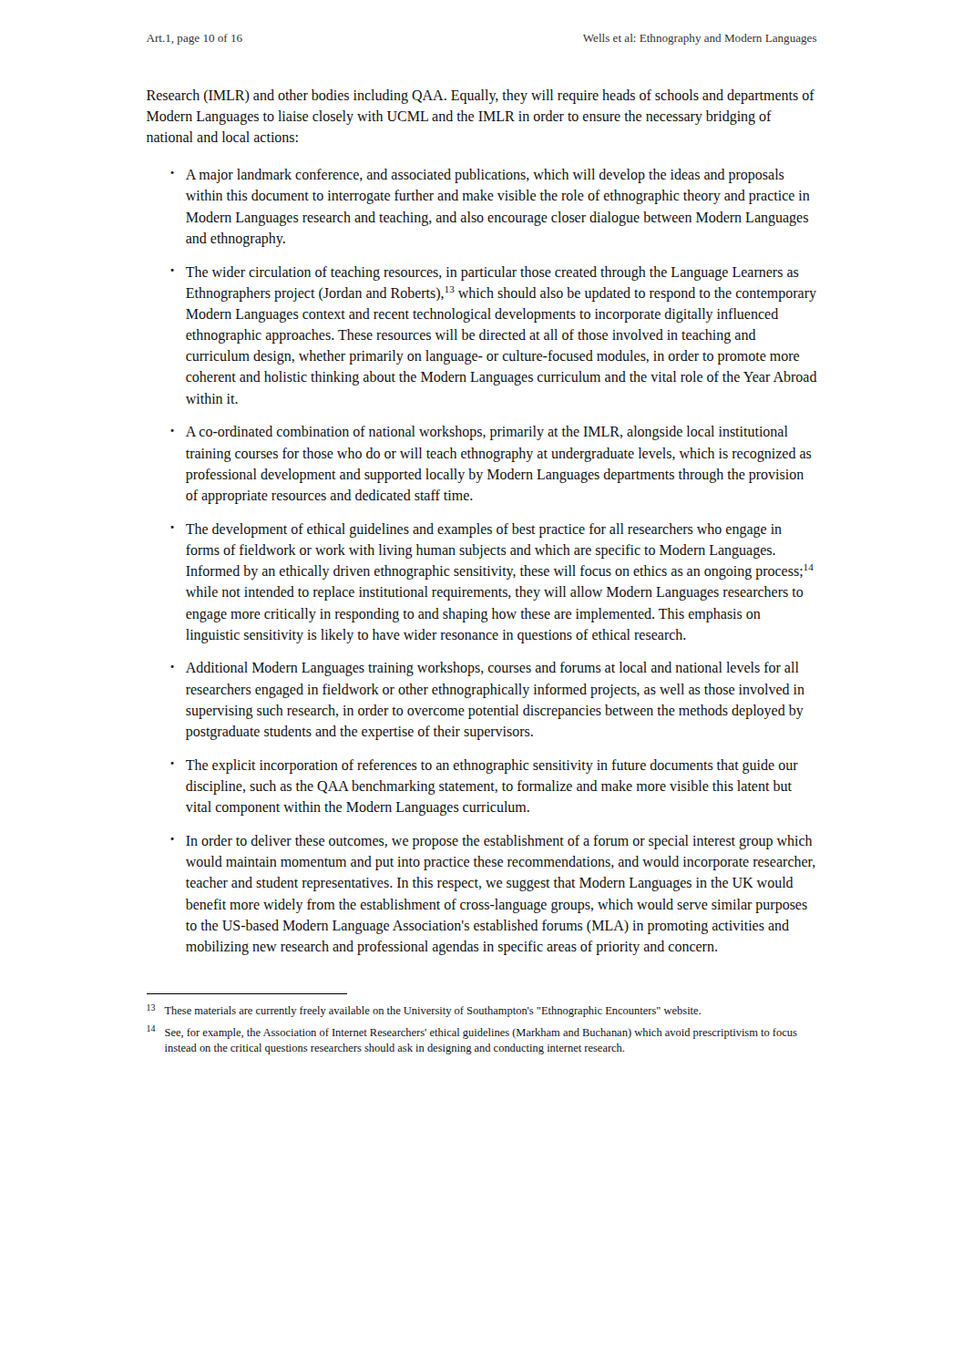Art.1, page 10 of 16 Wells et al: Ethnography and Modern Languages
Research (IMLR) and other bodies including QAA. Equally, they will require heads of schools and departments of Modern Languages to liaise closely with UCML and the IMLR in order to ensure the necessary bridging of national and local actions:
A major landmark conference, and associated publications, which will develop the ideas and proposals within this document to interrogate further and make visible the role of ethnographic theory and practice in Modern Languages research and teaching, and also encourage closer dialogue between Modern Languages and ethnography.
The wider circulation of teaching resources, in particular those created through the Language Learners as Ethnographers project (Jordan and Roberts),13 which should also be updated to respond to the contemporary Modern Languages context and recent technological developments to incorporate digitally influenced ethnographic approaches. These resources will be directed at all of those involved in teaching and curriculum design, whether primarily on language- or culture-focused modules, in order to promote more coherent and holistic thinking about the Modern Languages curriculum and the vital role of the Year Abroad within it.
A co-ordinated combination of national workshops, primarily at the IMLR, alongside local institutional training courses for those who do or will teach ethnography at undergraduate levels, which is recognized as professional development and supported locally by Modern Languages departments through the provision of appropriate resources and dedicated staff time.
The development of ethical guidelines and examples of best practice for all researchers who engage in forms of fieldwork or work with living human subjects and which are specific to Modern Languages. Informed by an ethically driven ethnographic sensitivity, these will focus on ethics as an ongoing process;14 while not intended to replace institutional requirements, they will allow Modern Languages researchers to engage more critically in responding to and shaping how these are implemented. This emphasis on linguistic sensitivity is likely to have wider resonance in questions of ethical research.
Additional Modern Languages training workshops, courses and forums at local and national levels for all researchers engaged in fieldwork or other ethnographically informed projects, as well as those involved in supervising such research, in order to overcome potential discrepancies between the methods deployed by postgraduate students and the expertise of their supervisors.
The explicit incorporation of references to an ethnographic sensitivity in future documents that guide our discipline, such as the QAA benchmarking statement, to formalize and make more visible this latent but vital component within the Modern Languages curriculum.
In order to deliver these outcomes, we propose the establishment of a forum or special interest group which would maintain momentum and put into practice these recommendations, and would incorporate researcher, teacher and student representatives. In this respect, we suggest that Modern Languages in the UK would benefit more widely from the establishment of cross-language groups, which would serve similar purposes to the US-based Modern Language Association's established forums (MLA) in promoting activities and mobilizing new research and professional agendas in specific areas of priority and concern.
These materials are currently freely available on the University of Southampton's "Ethnographic Encounters" website.
See, for example, the Association of Internet Researchers' ethical guidelines (Markham and Buchanan) which avoid prescriptivism to focus instead on the critical questions researchers should ask in designing and conducting internet research.